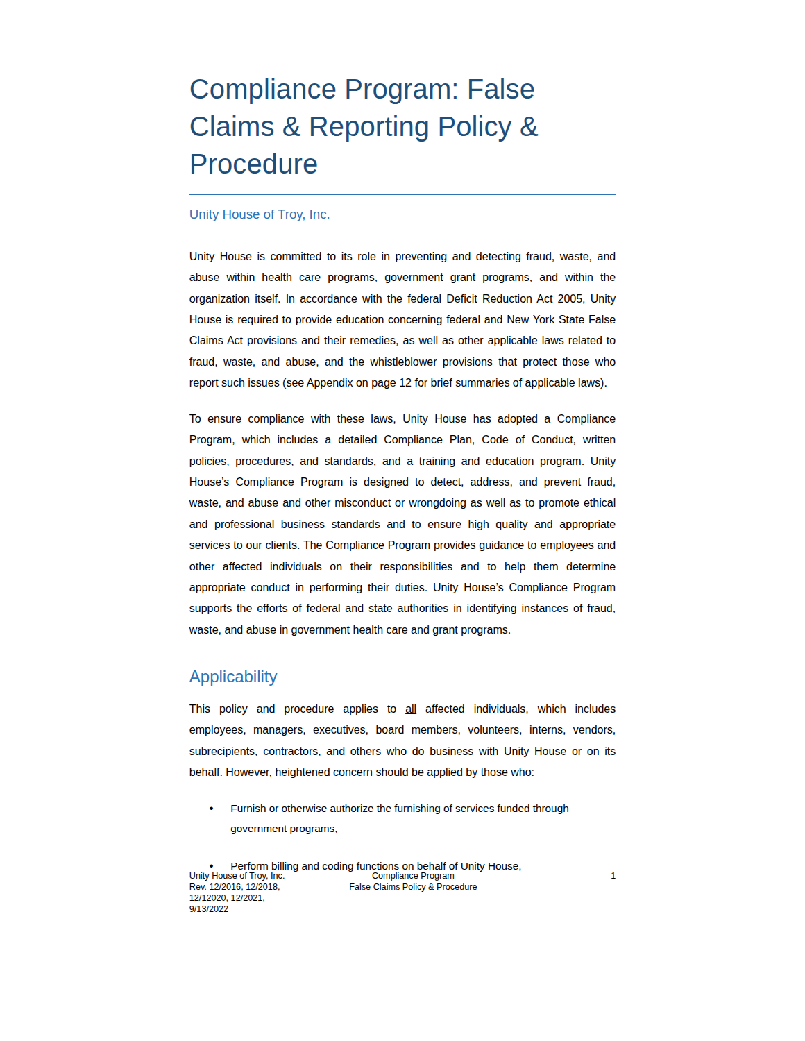Compliance Program: False Claims & Reporting Policy & Procedure
Unity House of Troy, Inc.
Unity House is committed to its role in preventing and detecting fraud, waste, and abuse within health care programs, government grant programs, and within the organization itself. In accordance with the federal Deficit Reduction Act 2005, Unity House is required to provide education concerning federal and New York State False Claims Act provisions and their remedies, as well as other applicable laws related to fraud, waste, and abuse, and the whistleblower provisions that protect those who report such issues (see Appendix on page 12 for brief summaries of applicable laws).
To ensure compliance with these laws, Unity House has adopted a Compliance Program, which includes a detailed Compliance Plan, Code of Conduct, written policies, procedures, and standards, and a training and education program. Unity House’s Compliance Program is designed to detect, address, and prevent fraud, waste, and abuse and other misconduct or wrongdoing as well as to promote ethical and professional business standards and to ensure high quality and appropriate services to our clients. The Compliance Program provides guidance to employees and other affected individuals on their responsibilities and to help them determine appropriate conduct in performing their duties. Unity House’s Compliance Program supports the efforts of federal and state authorities in identifying instances of fraud, waste, and abuse in government health care and grant programs.
Applicability
This policy and procedure applies to all affected individuals, which includes employees, managers, executives, board members, volunteers, interns, vendors, subrecipients, contractors, and others who do business with Unity House or on its behalf. However, heightened concern should be applied by those who:
Furnish or otherwise authorize the furnishing of services funded through government programs,
Perform billing and coding functions on behalf of Unity House,
| Unity House of Troy, Inc. Rev. 12/2016, 12/2018, 12/12020, 12/2021, 9/13/2022 | Compliance Program False Claims Policy & Procedure | 1 |